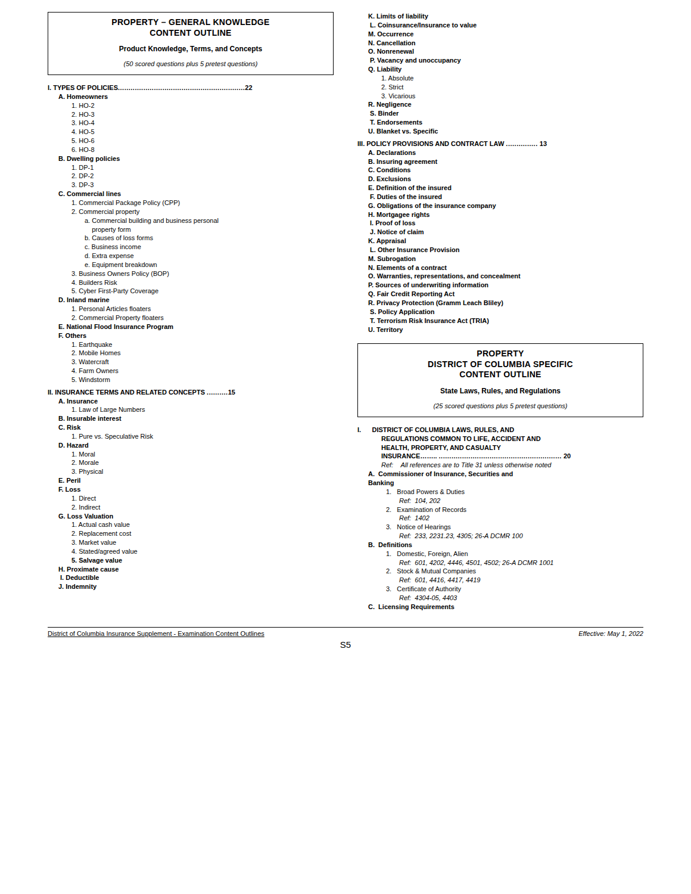PROPERTY – GENERAL KNOWLEDGE
CONTENT OUTLINE
Product Knowledge, Terms, and Concepts
(50 scored questions plus 5 pretest questions)
I. TYPES OF POLICIES............................................................ 22
A. Homeowners
1. HO-2
2. HO-3
3. HO-4
4. HO-5
5. HO-6
6. HO-8
B. Dwelling policies
1. DP-1
2. DP-2
3. DP-3
C. Commercial lines
1. Commercial Package Policy (CPP)
2. Commercial property
a. Commercial building and business personal
property form
b. Causes of loss forms
c. Business income
d. Extra expense
e. Equipment breakdown
3. Business Owners Policy (BOP)
4. Builders Risk
5. Cyber First-Party Coverage
D. Inland marine
1. Personal Articles floaters
2. Commercial Property floaters
E. National Flood Insurance Program
F. Others
1. Earthquake
2. Mobile Homes
3. Watercraft
4. Farm Owners
5. Windstorm
II. INSURANCE TERMS AND RELATED CONCEPTS .......... 15
A. Insurance
1. Law of Large Numbers
B. Insurable interest
C. Risk
1. Pure vs. Speculative Risk
D. Hazard
1. Moral
2. Morale
3. Physical
E. Peril
F. Loss
1. Direct
2. Indirect
G. Loss Valuation
1. Actual cash value
2. Replacement cost
3. Market value
4. Stated/agreed value
5. Salvage value
H. Proximate cause
I. Deductible
J. Indemnity
K. Limits of liability
L. Coinsurance/Insurance to value
M. Occurrence
N. Cancellation
O. Nonrenewal
P. Vacancy and unoccupancy
Q. Liability
1. Absolute
2. Strict
3. Vicarious
R. Negligence
S. Binder
T. Endorsements
U. Blanket vs. Specific
III. POLICY PROVISIONS AND CONTRACT LAW ............... 13
A. Declarations
B. Insuring agreement
C. Conditions
D. Exclusions
E. Definition of the insured
F. Duties of the insured
G. Obligations of the insurance company
H. Mortgagee rights
I. Proof of loss
J. Notice of claim
K. Appraisal
L. Other Insurance Provision
M. Subrogation
N. Elements of a contract
O. Warranties, representations, and concealment
P. Sources of underwriting information
Q. Fair Credit Reporting Act
R. Privacy Protection (Gramm Leach Bliley)
S. Policy Application
T. Terrorism Risk Insurance Act (TRIA)
U. Territory
PROPERTY
DISTRICT OF COLUMBIA SPECIFIC
CONTENT OUTLINE
State Laws, Rules, and Regulations
(25 scored questions plus 5 pretest questions)
I. DISTRICT OF COLUMBIA LAWS, RULES, AND
REGULATIONS COMMON TO LIFE, ACCIDENT AND
HEALTH, PROPERTY, AND CASUALTY
INSURANCE…….. .......................................................... 20
Ref: All references are to Title 31 unless otherwise noted
A. Commissioner of Insurance, Securities and
Banking
1. Broad Powers & Duties
Ref: 104, 202
2. Examination of Records
Ref: 1402
3. Notice of Hearings
Ref: 233, 2231.23, 4305; 26-A DCMR 100
B. Definitions
1. Domestic, Foreign, Alien
Ref: 601, 4202, 4446, 4501, 4502; 26-A DCMR 1001
2. Stock & Mutual Companies
Ref: 601, 4416, 4417, 4419
3. Certificate of Authority
Ref: 4304-05, 4403
C. Licensing Requirements
District of Columbia Insurance Supplement - Examination Content Outlines
Effective: May 1, 2022
S5